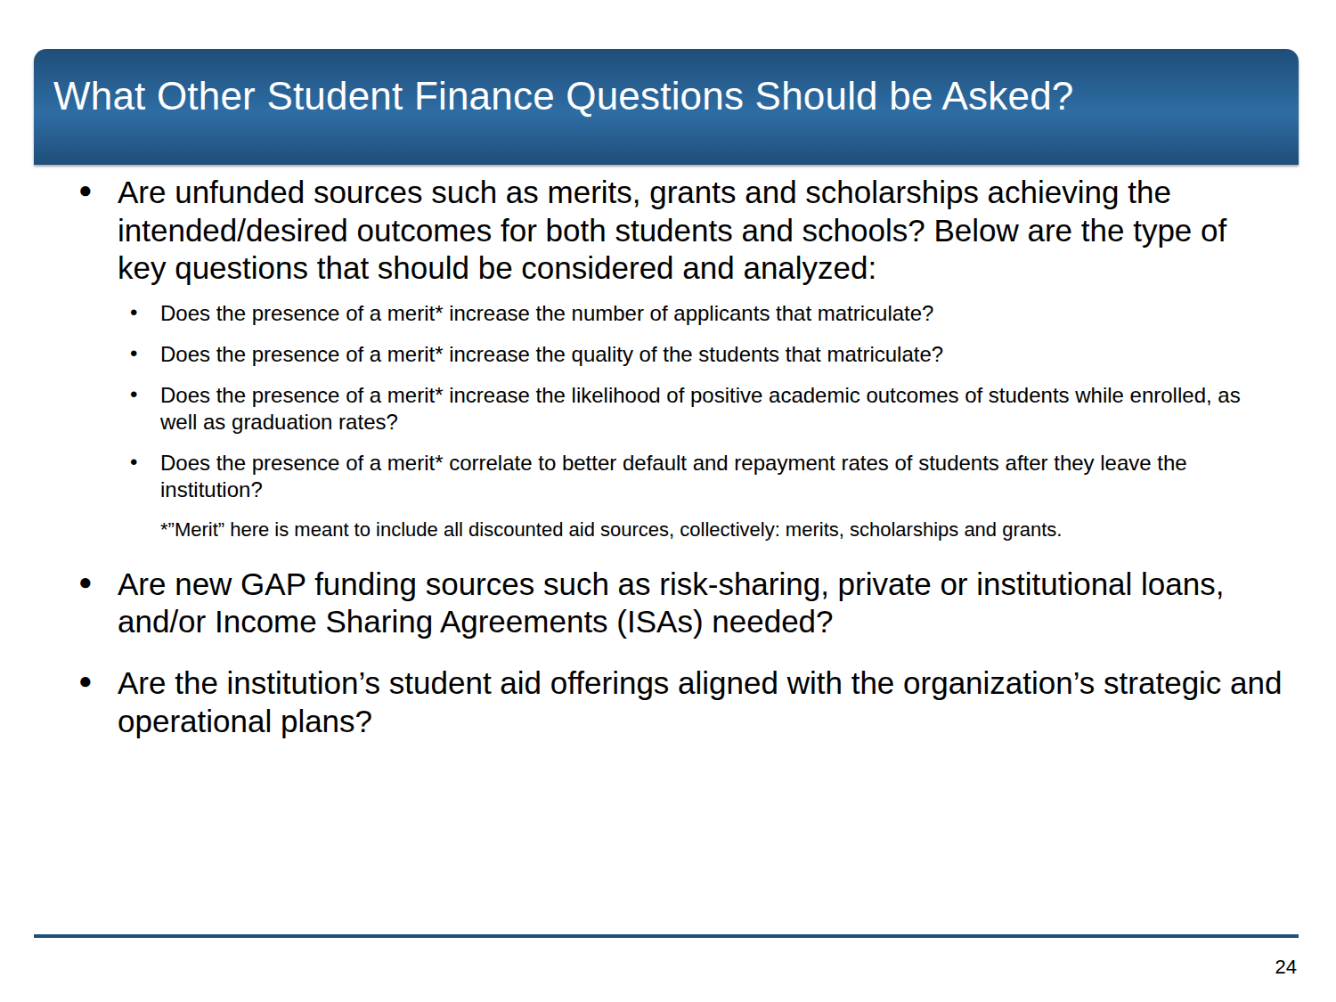What Other Student Finance Questions Should be Asked?
Are unfunded sources such as merits, grants and scholarships achieving the intended/desired outcomes for both students and schools? Below are the type of key questions that should be considered and analyzed:
Does the presence of a merit* increase the number of applicants that matriculate?
Does the presence of a merit* increase the quality of the students that matriculate?
Does the presence of a merit* increase the likelihood of positive academic outcomes of students while enrolled, as well as graduation rates?
Does the presence of a merit* correlate to better default and repayment rates of students after they leave the institution?
*”Merit” here is meant to include all discounted aid sources, collectively: merits, scholarships and grants.
Are new GAP funding sources such as risk-sharing, private or institutional loans, and/or Income Sharing Agreements (ISAs) needed?
Are the institution’s student aid offerings aligned with the organization’s strategic and operational plans?
24